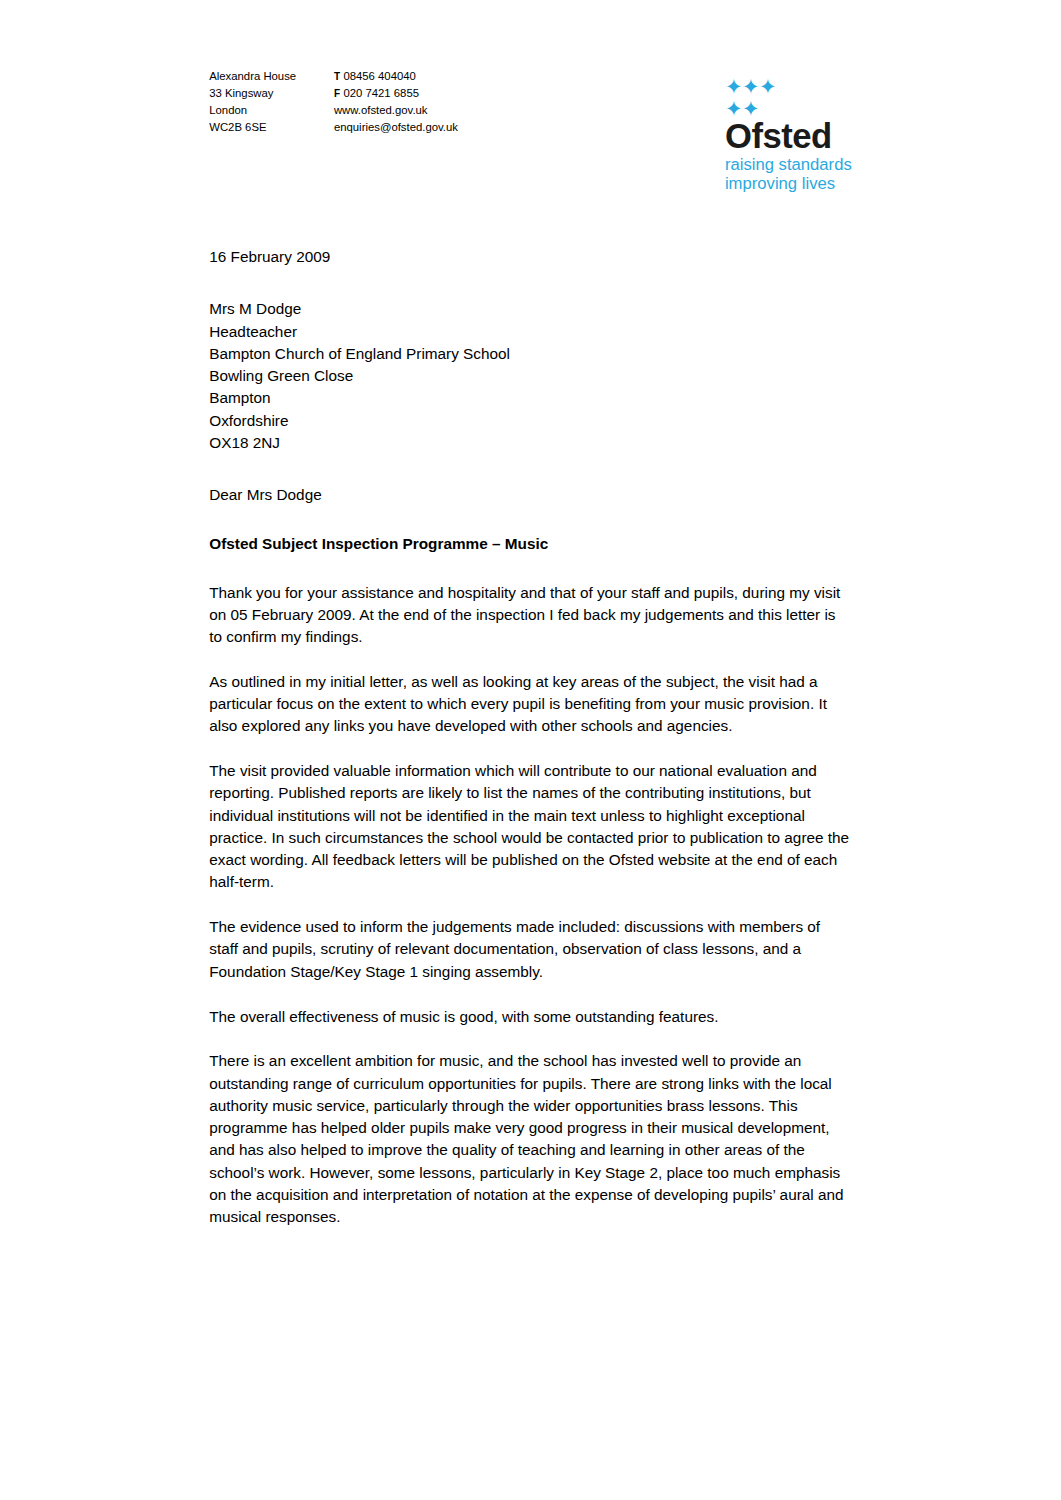Alexandra House
33 Kingsway
London
WC2B 6SE
T 08456 404040
F 020 7421 6855
www.ofsted.gov.uk
enquiries@ofsted.gov.uk
✦✦✦
✦✦ Ofsted raising standards
improving lives
16 February 2009
Mrs M Dodge
Headteacher
Bampton Church of England Primary School
Bowling Green Close
Bampton
Oxfordshire
OX18 2NJ
Dear Mrs Dodge
Ofsted Subject Inspection Programme – Music
Thank you for your assistance and hospitality and that of your staff and pupils, during my visit on 05 February 2009. At the end of the inspection I fed back my judgements and this letter is to confirm my findings.
As outlined in my initial letter, as well as looking at key areas of the subject, the visit had a particular focus on the extent to which every pupil is benefiting from your music provision. It also explored any links you have developed with other schools and agencies.
The visit provided valuable information which will contribute to our national evaluation and reporting. Published reports are likely to list the names of the contributing institutions, but individual institutions will not be identified in the main text unless to highlight exceptional practice. In such circumstances the school would be contacted prior to publication to agree the exact wording. All feedback letters will be published on the Ofsted website at the end of each half-term.
The evidence used to inform the judgements made included: discussions with members of staff and pupils, scrutiny of relevant documentation, observation of class lessons, and a Foundation Stage/Key Stage 1 singing assembly.
The overall effectiveness of music is good, with some outstanding features.
There is an excellent ambition for music, and the school has invested well to provide an outstanding range of curriculum opportunities for pupils. There are strong links with the local authority music service, particularly through the wider opportunities brass lessons. This programme has helped older pupils make very good progress in their musical development, and has also helped to improve the quality of teaching and learning in other areas of the school’s work. However, some lessons, particularly in Key Stage 2, place too much emphasis on the acquisition and interpretation of notation at the expense of developing pupils’ aural and musical responses.